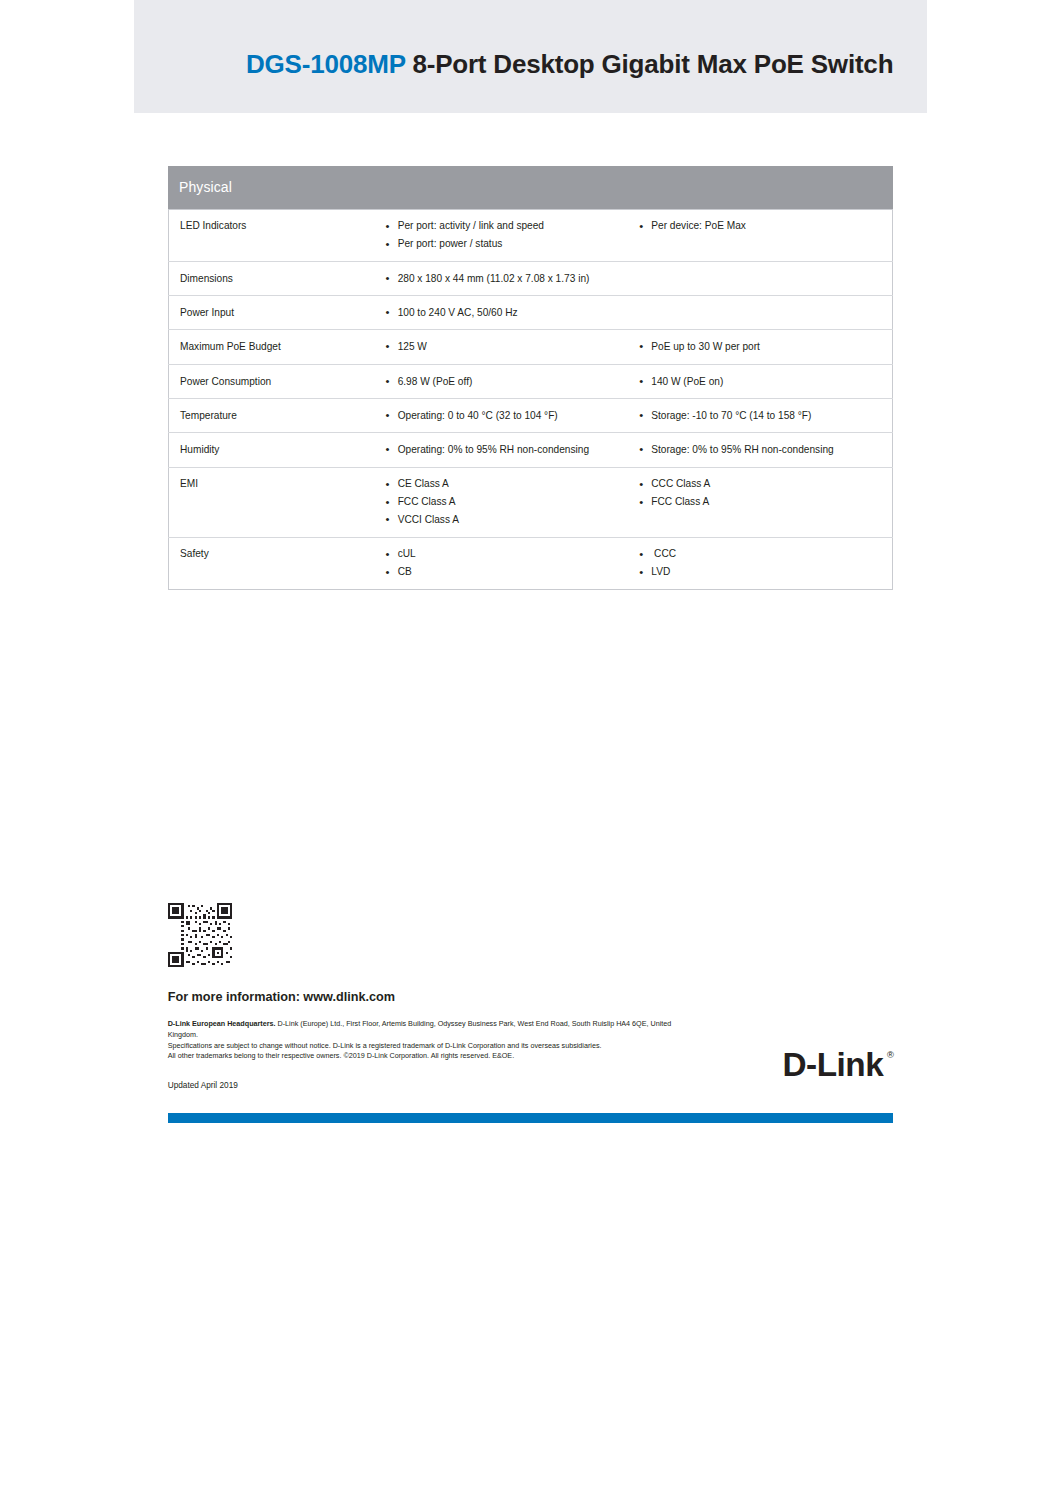DGS-1008MP 8-Port Desktop Gigabit Max PoE Switch
Physical
| LED Indicators | Per port: activity / link and speed Per port: power / status | Per device: PoE Max |
| Dimensions | 280 x 180 x 44 mm (11.02 x 7.08 x 1.73 in) |
| Power Input | 100 to 240 V AC, 50/60 Hz |
| Maximum PoE Budget | 125 W | PoE up to 30 W per port |
| Power Consumption | 6.98 W (PoE off) | 140 W (PoE on) |
| Temperature | Operating: 0 to 40 °C (32 to 104 °F) | Storage: -10 to 70 °C (14 to 158 °F) |
| Humidity | Operating: 0% to 95% RH non-condensing | Storage: 0% to 95% RH non-condensing |
| EMI | CE Class A FCC Class A VCCI Class A | CCC Class A FCC Class A |
| Safety | cUL CB | CCC LVD |
For more information: www.dlink.com
D-Link European Headquarters. D-Link (Europe) Ltd., First Floor, Artemis Building, Odyssey Business Park, West End Road, South Ruislip HA4 6QE, United Kingdom.
Specifications are subject to change without notice. D-Link is a registered trademark of D-Link Corporation and its overseas subsidiaries.
All other trademarks belong to their respective owners. ©2019 D-Link Corporation. All rights reserved. E&OE.
Updated April 2019
D-Link®